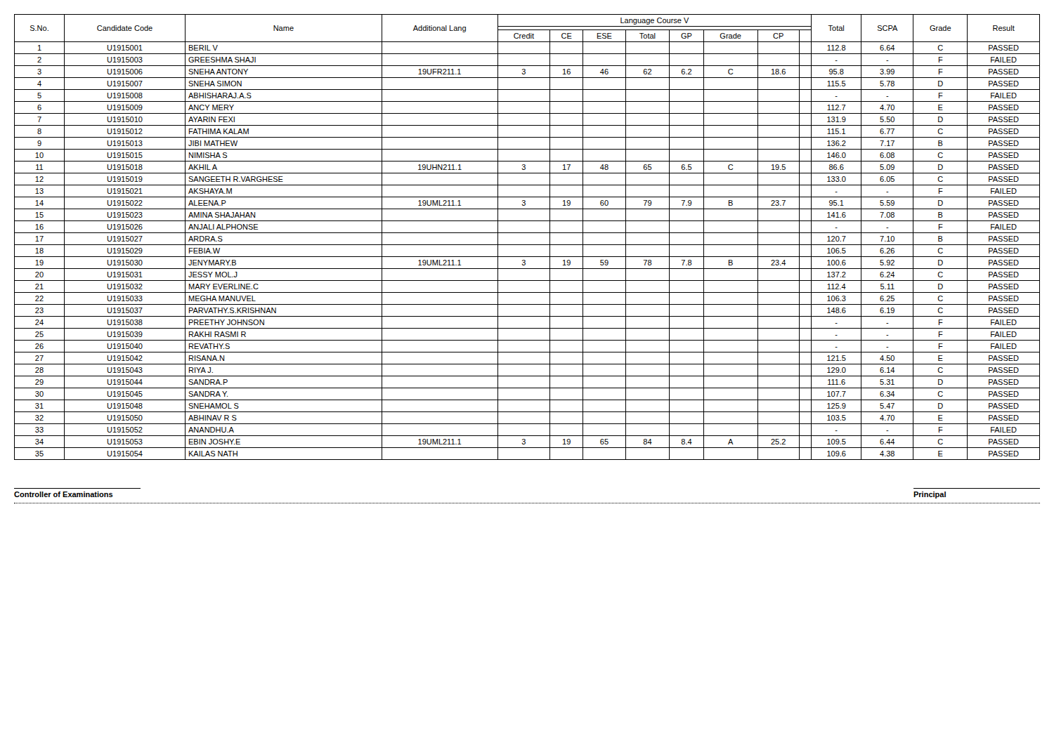| S.No. | Candidate Code | Name | Additional Lang | Language Course V | Total | SCPA | Grade | Result |
| --- | --- | --- | --- | --- | --- | --- | --- | --- |
| Credit | CE | ESE | Total | GP | Grade | CP | |
| 1 | U1915001 | BERIL V | | | | | | | | | | 112.8 | 6.64 | C | PASSED |
| 2 | U1915003 | GREESHMA SHAJI | | | | | | | | | | - | - | F | FAILED |
| 3 | U1915006 | SNEHA ANTONY | 19UFR211.1 | 3 | 16 | 46 | 62 | 6.2 | C | 18.6 | | 95.8 | 3.99 | F | PASSED |
| 4 | U1915007 | SNEHA SIMON | | | | | | | | | | 115.5 | 5.78 | D | PASSED |
| 5 | U1915008 | ABHISHARAJ.A.S | | | | | | | | | | - | - | F | FAILED |
| 6 | U1915009 | ANCY MERY | | | | | | | | | | 112.7 | 4.70 | E | PASSED |
| 7 | U1915010 | AYARIN FEXI | | | | | | | | | | 131.9 | 5.50 | D | PASSED |
| 8 | U1915012 | FATHIMA KALAM | | | | | | | | | | 115.1 | 6.77 | C | PASSED |
| 9 | U1915013 | JIBI MATHEW | | | | | | | | | | 136.2 | 7.17 | B | PASSED |
| 10 | U1915015 | NIMISHA S | | | | | | | | | | 146.0 | 6.08 | C | PASSED |
| 11 | U1915018 | AKHIL A | 19UHN211.1 | 3 | 17 | 48 | 65 | 6.5 | C | 19.5 | | 86.6 | 5.09 | D | PASSED |
| 12 | U1915019 | SANGEETH R.VARGHESE | | | | | | | | | | 133.0 | 6.05 | C | PASSED |
| 13 | U1915021 | AKSHAYA.M | | | | | | | | | | - | - | F | FAILED |
| 14 | U1915022 | ALEENA.P | 19UML211.1 | 3 | 19 | 60 | 79 | 7.9 | B | 23.7 | | 95.1 | 5.59 | D | PASSED |
| 15 | U1915023 | AMINA SHAJAHAN | | | | | | | | | | 141.6 | 7.08 | B | PASSED |
| 16 | U1915026 | ANJALI ALPHONSE | | | | | | | | | | - | - | F | FAILED |
| 17 | U1915027 | ARDRA.S | | | | | | | | | | 120.7 | 7.10 | B | PASSED |
| 18 | U1915029 | FEBIA.W | | | | | | | | | | 106.5 | 6.26 | C | PASSED |
| 19 | U1915030 | JENYMARY.B | 19UML211.1 | 3 | 19 | 59 | 78 | 7.8 | B | 23.4 | | 100.6 | 5.92 | D | PASSED |
| 20 | U1915031 | JESSY MOL.J | | | | | | | | | | 137.2 | 6.24 | C | PASSED |
| 21 | U1915032 | MARY EVERLINE.C | | | | | | | | | | 112.4 | 5.11 | D | PASSED |
| 22 | U1915033 | MEGHA MANUVEL | | | | | | | | | | 106.3 | 6.25 | C | PASSED |
| 23 | U1915037 | PARVATHY.S.KRISHNAN | | | | | | | | | | 148.6 | 6.19 | C | PASSED |
| 24 | U1915038 | PREETHY JOHNSON | | | | | | | | | | - | - | F | FAILED |
| 25 | U1915039 | RAKHI RASMI R | | | | | | | | | | - | - | F | FAILED |
| 26 | U1915040 | REVATHY.S | | | | | | | | | | - | - | F | FAILED |
| 27 | U1915042 | RISANA.N | | | | | | | | | | 121.5 | 4.50 | E | PASSED |
| 28 | U1915043 | RIYA J. | | | | | | | | | | 129.0 | 6.14 | C | PASSED |
| 29 | U1915044 | SANDRA.P | | | | | | | | | | 111.6 | 5.31 | D | PASSED |
| 30 | U1915045 | SANDRA Y. | | | | | | | | | | 107.7 | 6.34 | C | PASSED |
| 31 | U1915048 | SNEHAMOL S | | | | | | | | | | 125.9 | 5.47 | D | PASSED |
| 32 | U1915050 | ABHINAV R S | | | | | | | | | | 103.5 | 4.70 | E | PASSED |
| 33 | U1915052 | ANANDHU.A | | | | | | | | | | - | - | F | FAILED |
| 34 | U1915053 | EBIN JOSHY.E | 19UML211.1 | 3 | 19 | 65 | 84 | 8.4 | A | 25.2 | | 109.5 | 6.44 | C | PASSED |
| 35 | U1915054 | KAILAS NATH | | | | | | | | | | 109.6 | 4.38 | E | PASSED |
Controller of Examinations
Principal